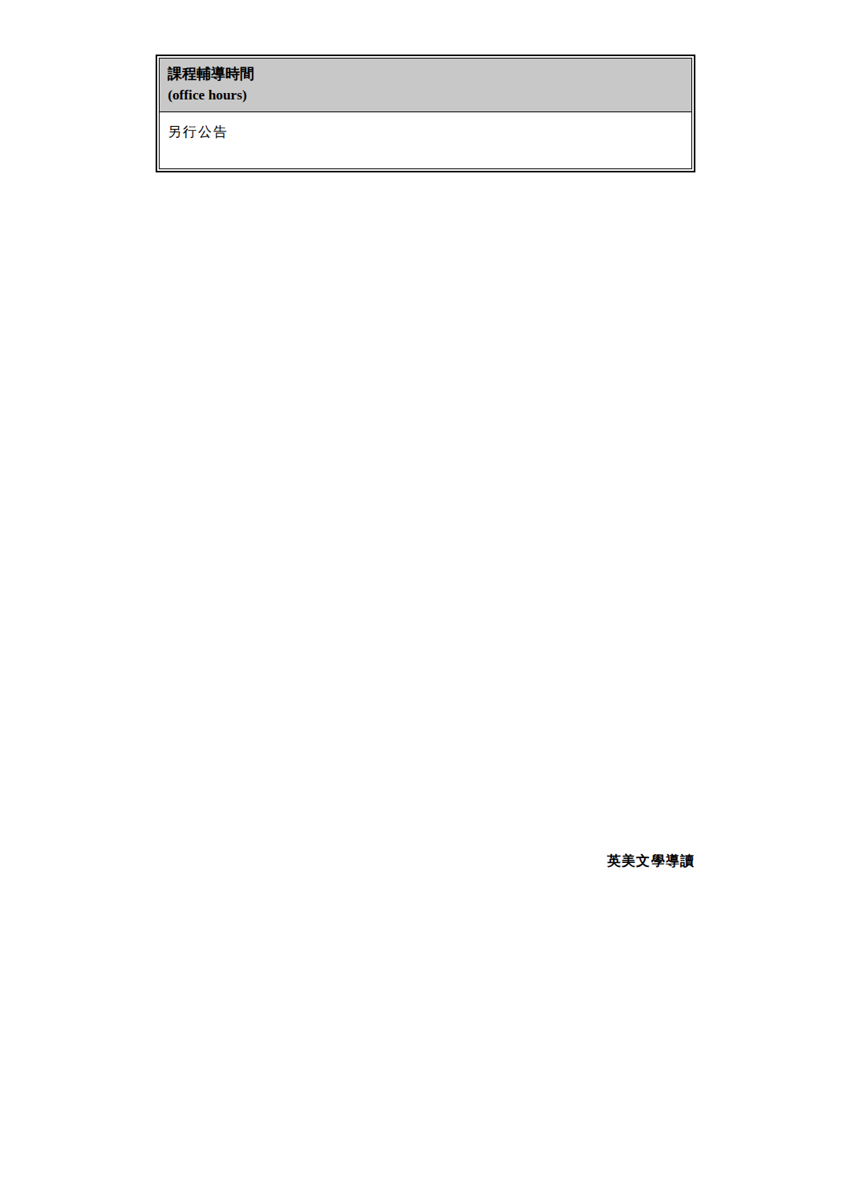課程輔導時間
(office hours)
另行公告
英美文學導讀